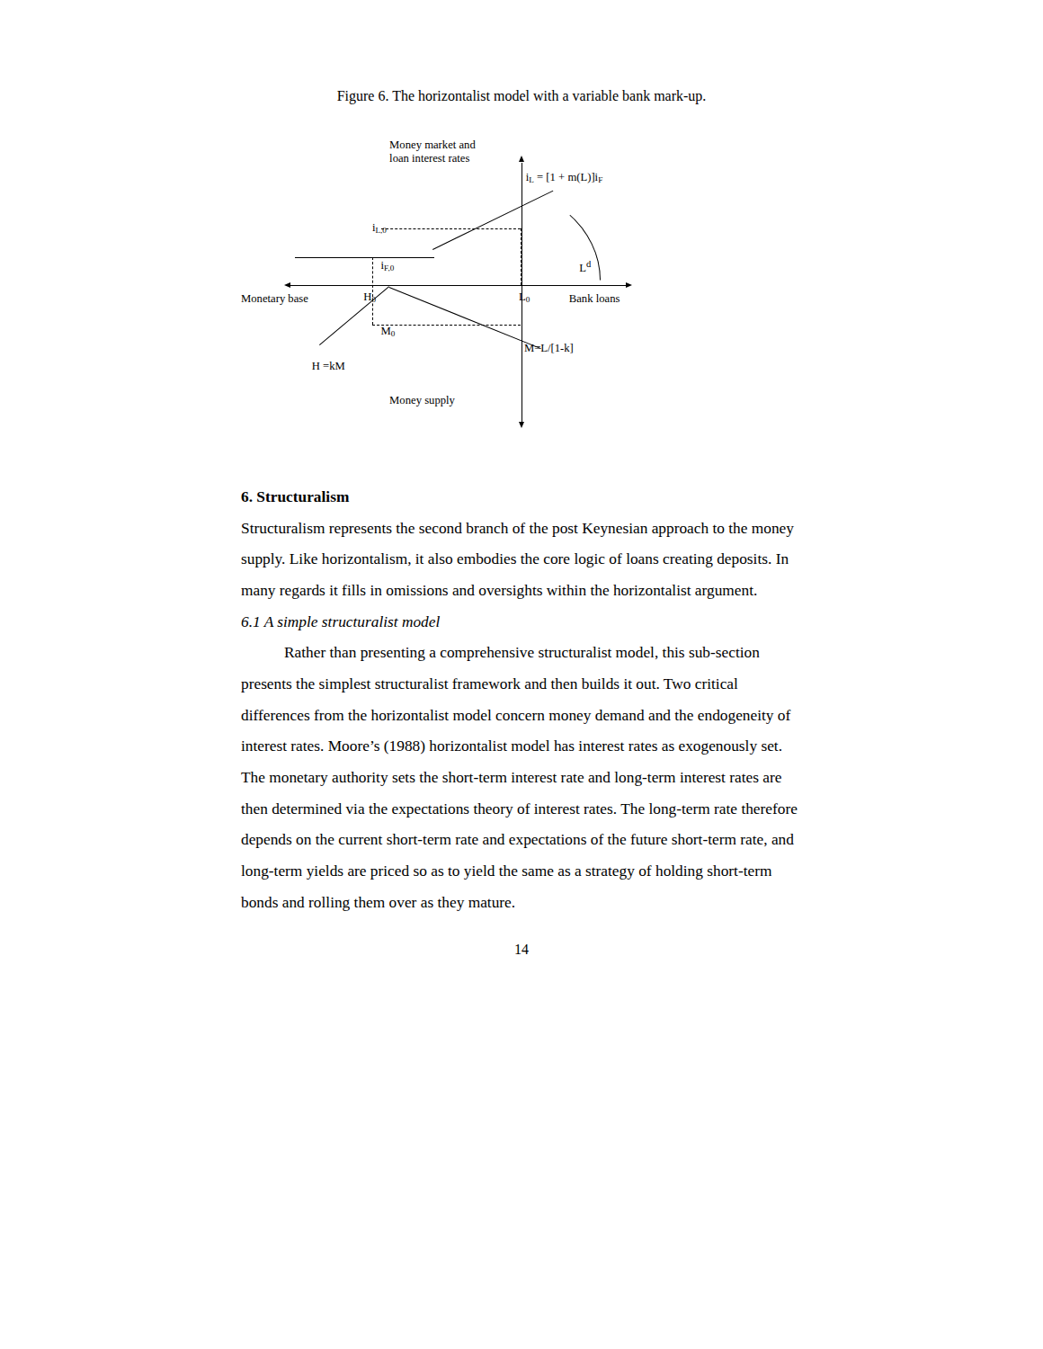Figure 6. The horizontalist model with a variable bank mark-up.
Money market and loan interest rates iL = [1 + m(L)]iF iL,0 iF,0 Ld Monetary base H0 L0 Bank loans M0 M=L/[1-k] H =kM Money supply
6. Structuralism
Structuralism represents the second branch of the post Keynesian approach to the money supply. Like horizontalism, it also embodies the core logic of loans creating deposits. In many regards it fills in omissions and oversights within the horizontalist argument.
6.1 A simple structuralist model
Rather than presenting a comprehensive structuralist model, this sub-section presents the simplest structuralist framework and then builds it out. Two critical differences from the horizontalist model concern money demand and the endogeneity of interest rates. Moore’s (1988) horizontalist model has interest rates as exogenously set. The monetary authority sets the short-term interest rate and long-term interest rates are then determined via the expectations theory of interest rates. The long-term rate therefore depends on the current short-term rate and expectations of the future short-term rate, and long-term yields are priced so as to yield the same as a strategy of holding short-term bonds and rolling them over as they mature.
14